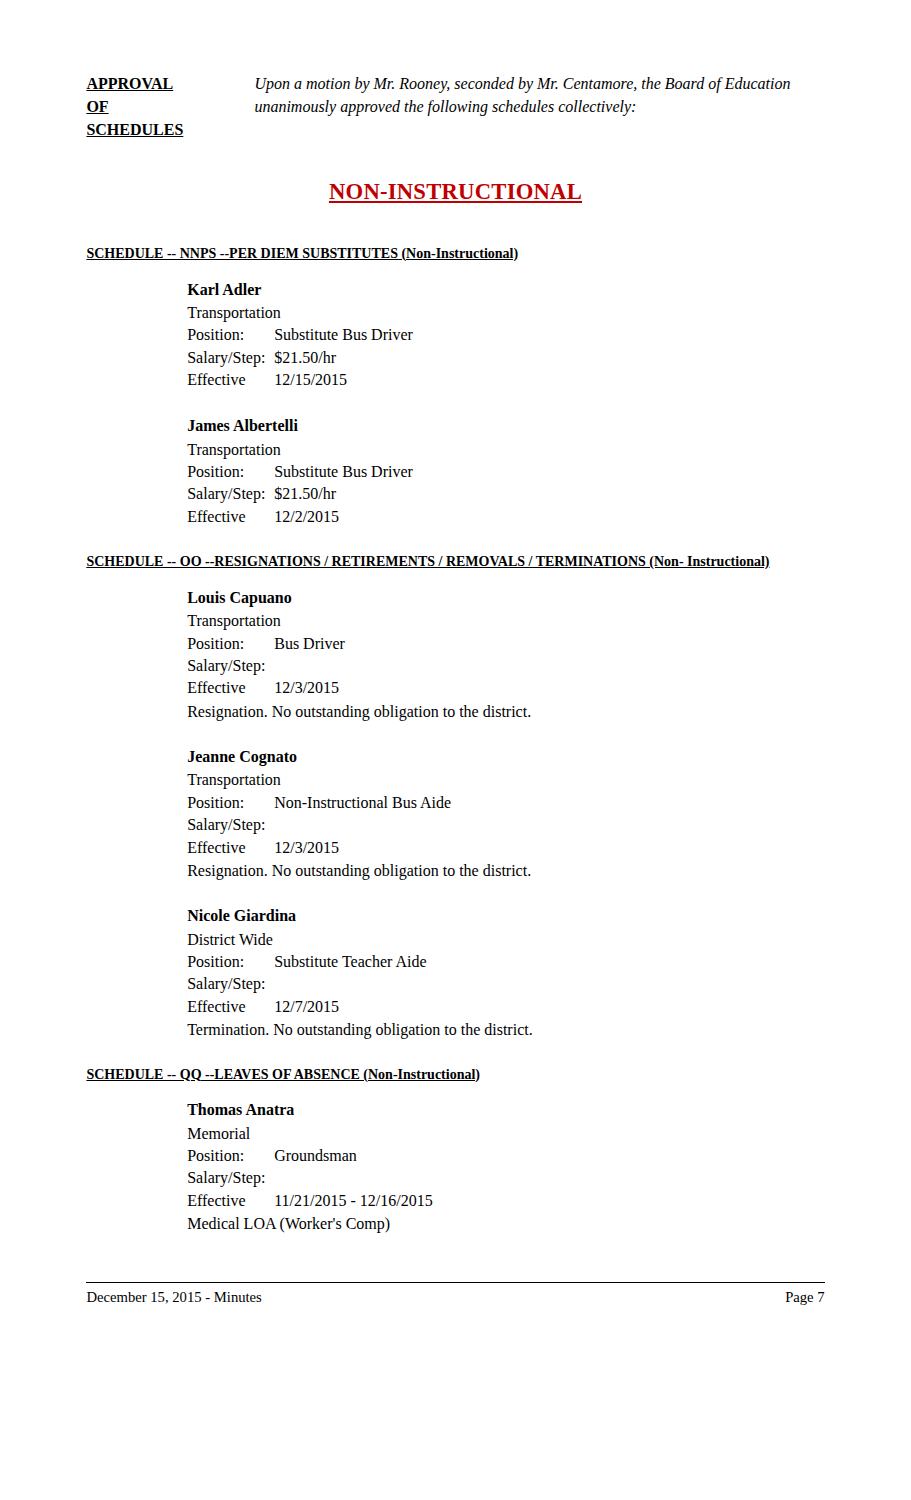APPROVAL
OF
SCHEDULES
Upon a motion by Mr. Rooney, seconded by Mr. Centamore, the Board of Education unanimously approved the following schedules collectively:
NON-INSTRUCTIONAL
SCHEDULE -- NNPS --PER DIEM SUBSTITUTES (Non-Instructional)
Karl Adler
Transportation
| Position: | Substitute Bus Driver |
| Salary/Step: | $21.50/hr |
| Effective | 12/15/2015 |
James Albertelli
Transportation
| Position: | Substitute Bus Driver |
| Salary/Step: | $21.50/hr |
| Effective | 12/2/2015 |
SCHEDULE -- OO --RESIGNATIONS / RETIREMENTS / REMOVALS / TERMINATIONS (Non- Instructional)
Louis Capuano
Transportation
| Position: | Bus Driver |
| Salary/Step: | |
| Effective | 12/3/2015 |
Resignation. No outstanding obligation to the district.
Jeanne Cognato
Transportation
| Position: | Non-Instructional Bus Aide |
| Salary/Step: | |
| Effective | 12/3/2015 |
Resignation. No outstanding obligation to the district.
Nicole Giardina
District Wide
| Position: | Substitute Teacher Aide |
| Salary/Step: | |
| Effective | 12/7/2015 |
Termination. No outstanding obligation to the district.
SCHEDULE -- QQ --LEAVES OF ABSENCE (Non-Instructional)
Thomas Anatra
Memorial
| Position: | Groundsman |
| Salary/Step: | |
| Effective | 11/21/2015 - 12/16/2015 |
Medical LOA (Worker's Comp)
December 15, 2015 - Minutes Page 7